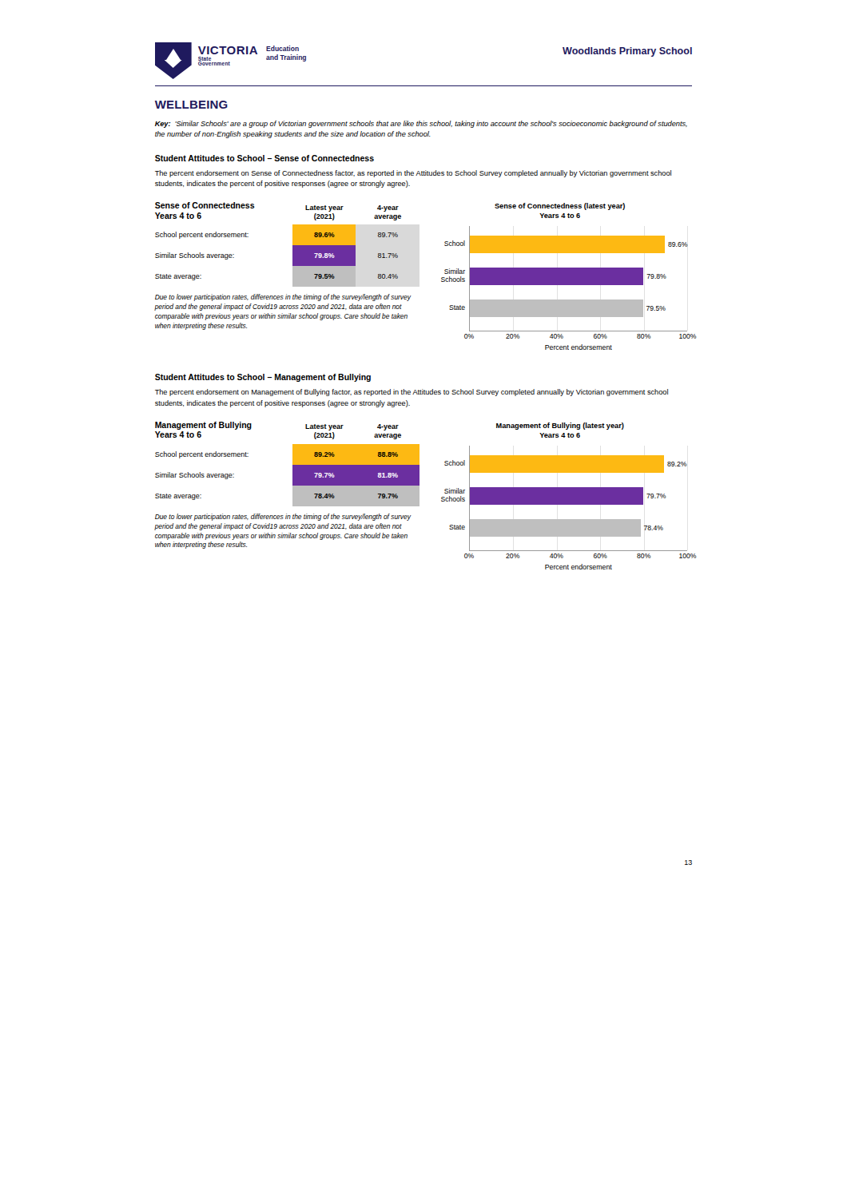VICTORIA
State
Government
Education
and Training
Woodlands Primary School
WELLBEING
Key: 'Similar Schools' are a group of Victorian government schools that are like this school, taking into account the school's socioeconomic background of students, the number of non-English speaking students and the size and location of the school.
Student Attitudes to School – Sense of Connectedness
The percent endorsement on Sense of Connectedness factor, as reported in the Attitudes to School Survey completed annually by Victorian government school students, indicates the percent of positive responses (agree or strongly agree).
| Sense of Connectedness Years 4 to 6 | Latest year (2021) | 4-year average |
| --- | --- | --- |
| School percent endorsement: | 89.6% | 89.7% |
| Similar Schools average: | 79.8% | 81.7% |
| State average: | 79.5% | 80.4% |
Due to lower participation rates, differences in the timing of the survey/length of survey period and the general impact of Covid19 across 2020 and 2021, data are often not comparable with previous years or within similar school groups. Care should be taken when interpreting these results.
Sense of Connectedness (latest year)
Years 4 to 6
School
89.6%
Similar
Schools
79.8%
State
79.5%
0% 20% 40% 60% 80% 100%
Percent endorsement
Student Attitudes to School – Management of Bullying
The percent endorsement on Management of Bullying factor, as reported in the Attitudes to School Survey completed annually by Victorian government school students, indicates the percent of positive responses (agree or strongly agree).
| Management of Bullying Years 4 to 6 | Latest year (2021) | 4-year average |
| --- | --- | --- |
| School percent endorsement: | 89.2% | 88.8% |
| Similar Schools average: | 79.7% | 81.8% |
| State average: | 78.4% | 79.7% |
Due to lower participation rates, differences in the timing of the survey/length of survey period and the general impact of Covid19 across 2020 and 2021, data are often not comparable with previous years or within similar school groups. Care should be taken when interpreting these results.
Management of Bullying (latest year)
Years 4 to 6
School
89.2%
Similar
Schools
79.7%
State
78.4%
0% 20% 40% 60% 80% 100%
Percent endorsement
13